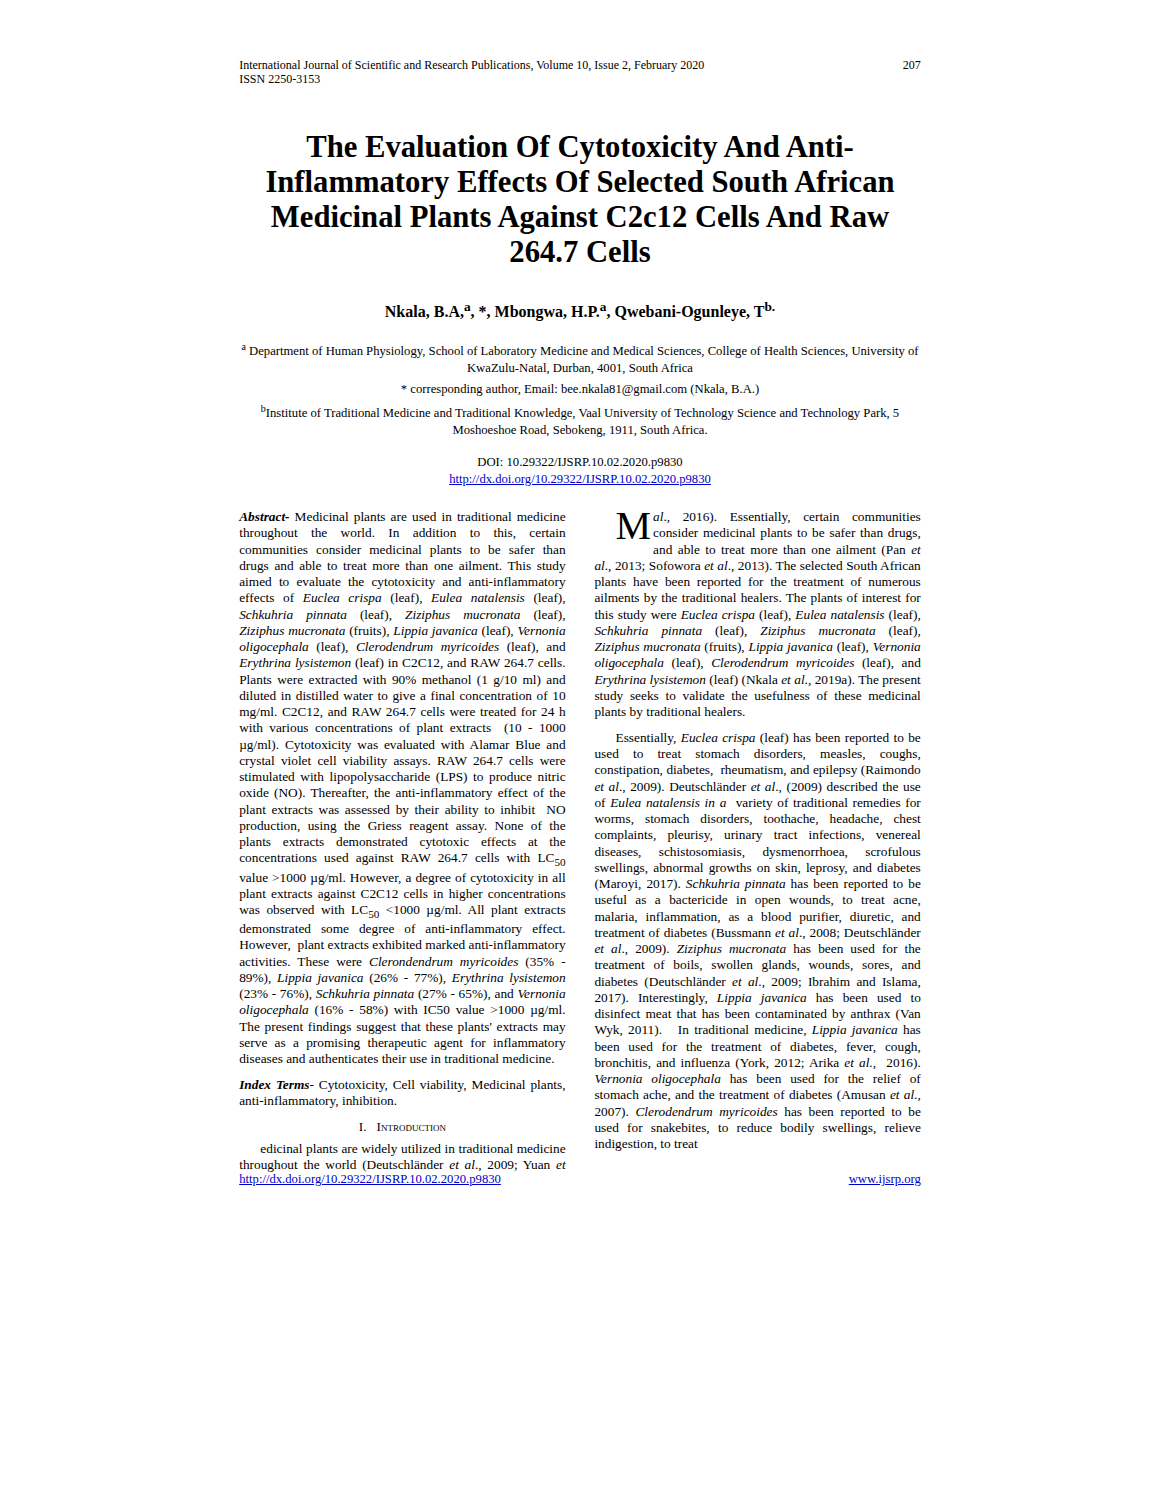International Journal of Scientific and Research Publications, Volume 10, Issue 2, February 2020
ISSN 2250-3153
207
The Evaluation Of Cytotoxicity And Anti-Inflammatory Effects Of Selected South African Medicinal Plants Against C2c12 Cells And Raw 264.7 Cells
Nkala, B.A,a, *, Mbongwa, H.P.a, Qwebani-Ogunleye, Tb.
a Department of Human Physiology, School of Laboratory Medicine and Medical Sciences, College of Health Sciences, University of KwaZulu-Natal, Durban, 4001, South Africa
* corresponding author, Email: bee.nkala81@gmail.com (Nkala, B.A.)
bInstitute of Traditional Medicine and Traditional Knowledge, Vaal University of Technology Science and Technology Park, 5 Moshoeshoe Road, Sebokeng, 1911, South Africa.
DOI: 10.29322/IJSRP.10.02.2020.p9830
http://dx.doi.org/10.29322/IJSRP.10.02.2020.p9830
Abstract- Medicinal plants are used in traditional medicine throughout the world. In addition to this, certain communities consider medicinal plants to be safer than drugs and able to treat more than one ailment. This study aimed to evaluate the cytotoxicity and anti-inflammatory effects of Euclea crispa (leaf), Eulea natalensis (leaf), Schkuhria pinnata (leaf), Ziziphus mucronata (leaf), Ziziphus mucronata (fruits), Lippia javanica (leaf), Vernonia oligocephala (leaf), Clerodendrum myricoides (leaf), and Erythrina lysistemon (leaf) in C2C12, and RAW 264.7 cells. Plants were extracted with 90% methanol (1 g/10 ml) and diluted in distilled water to give a final concentration of 10 mg/ml. C2C12, and RAW 264.7 cells were treated for 24 h with various concentrations of plant extracts (10 - 1000 µg/ml). Cytotoxicity was evaluated with Alamar Blue and crystal violet cell viability assays. RAW 264.7 cells were stimulated with lipopolysaccharide (LPS) to produce nitric oxide (NO). Thereafter, the anti-inflammatory effect of the plant extracts was assessed by their ability to inhibit NO production, using the Griess reagent assay. None of the plants extracts demonstrated cytotoxic effects at the concentrations used against RAW 264.7 cells with LC50 value >1000 µg/ml. However, a degree of cytotoxicity in all plant extracts against C2C12 cells in higher concentrations was observed with LC50 <1000 µg/ml. All plant extracts demonstrated some degree of anti-inflammatory effect. However, plant extracts exhibited marked anti-inflammatory activities. These were Clerondendrum myricoides (35% - 89%), Lippia javanica (26% - 77%), Erythrina lysistemon (23% - 76%), Schkuhria pinnata (27% - 65%), and Vernonia oligocephala (16% - 58%) with IC50 value >1000 µg/ml. The present findings suggest that these plants' extracts may serve as a promising therapeutic agent for inflammatory diseases and authenticates their use in traditional medicine.
Index Terms- Cytotoxicity, Cell viability, Medicinal plants, anti-inflammatory, inhibition.
I. Introduction
Medicinal plants are widely utilized in traditional medicine throughout the world (Deutschländer et al., 2009; Yuan et al., 2016). Essentially, certain communities consider medicinal plants to be safer than drugs, and able to treat more than one ailment (Pan et al., 2013; Sofowora et al., 2013). The selected South African plants have been reported for the treatment of numerous ailments by the traditional healers. The plants of interest for this study were Euclea crispa (leaf), Eulea natalensis (leaf), Schkuhria pinnata (leaf), Ziziphus mucronata (leaf), Ziziphus mucronata (fruits), Lippia javanica (leaf), Vernonia oligocephala (leaf), Clerodendrum myricoides (leaf), and Erythrina lysistemon (leaf) (Nkala et al., 2019a). The present study seeks to validate the usefulness of these medicinal plants by traditional healers.
Essentially, Euclea crispa (leaf) has been reported to be used to treat stomach disorders, measles, coughs, constipation, diabetes, rheumatism, and epilepsy (Raimondo et al., 2009). Deutschländer et al., (2009) described the use of Eulea natalensis in a variety of traditional remedies for worms, stomach disorders, toothache, headache, chest complaints, pleurisy, urinary tract infections, venereal diseases, schistosomiasis, dysmenorrhoea, scrofulous swellings, abnormal growths on skin, leprosy, and diabetes (Maroyi, 2017). Schkuhria pinnata has been reported to be useful as a bactericide in open wounds, to treat acne, malaria, inflammation, as a blood purifier, diuretic, and treatment of diabetes (Bussmann et al., 2008; Deutschländer et al., 2009). Ziziphus mucronata has been used for the treatment of boils, swollen glands, wounds, sores, and diabetes (Deutschländer et al., 2009; Ibrahim and Islama, 2017). Interestingly, Lippia javanica has been used to disinfect meat that has been contaminated by anthrax (Van Wyk, 2011). In traditional medicine, Lippia javanica has been used for the treatment of diabetes, fever, cough, bronchitis, and influenza (York, 2012; Arika et al., 2016). Vernonia oligocephala has been used for the relief of stomach ache, and the treatment of diabetes (Amusan et al., 2007). Clerodendrum myricoides has been reported to be used for snakebites, to reduce bodily swellings, relieve indigestion, to treat
http://dx.doi.org/10.29322/IJSRP.10.02.2020.p9830
www.ijsrp.org